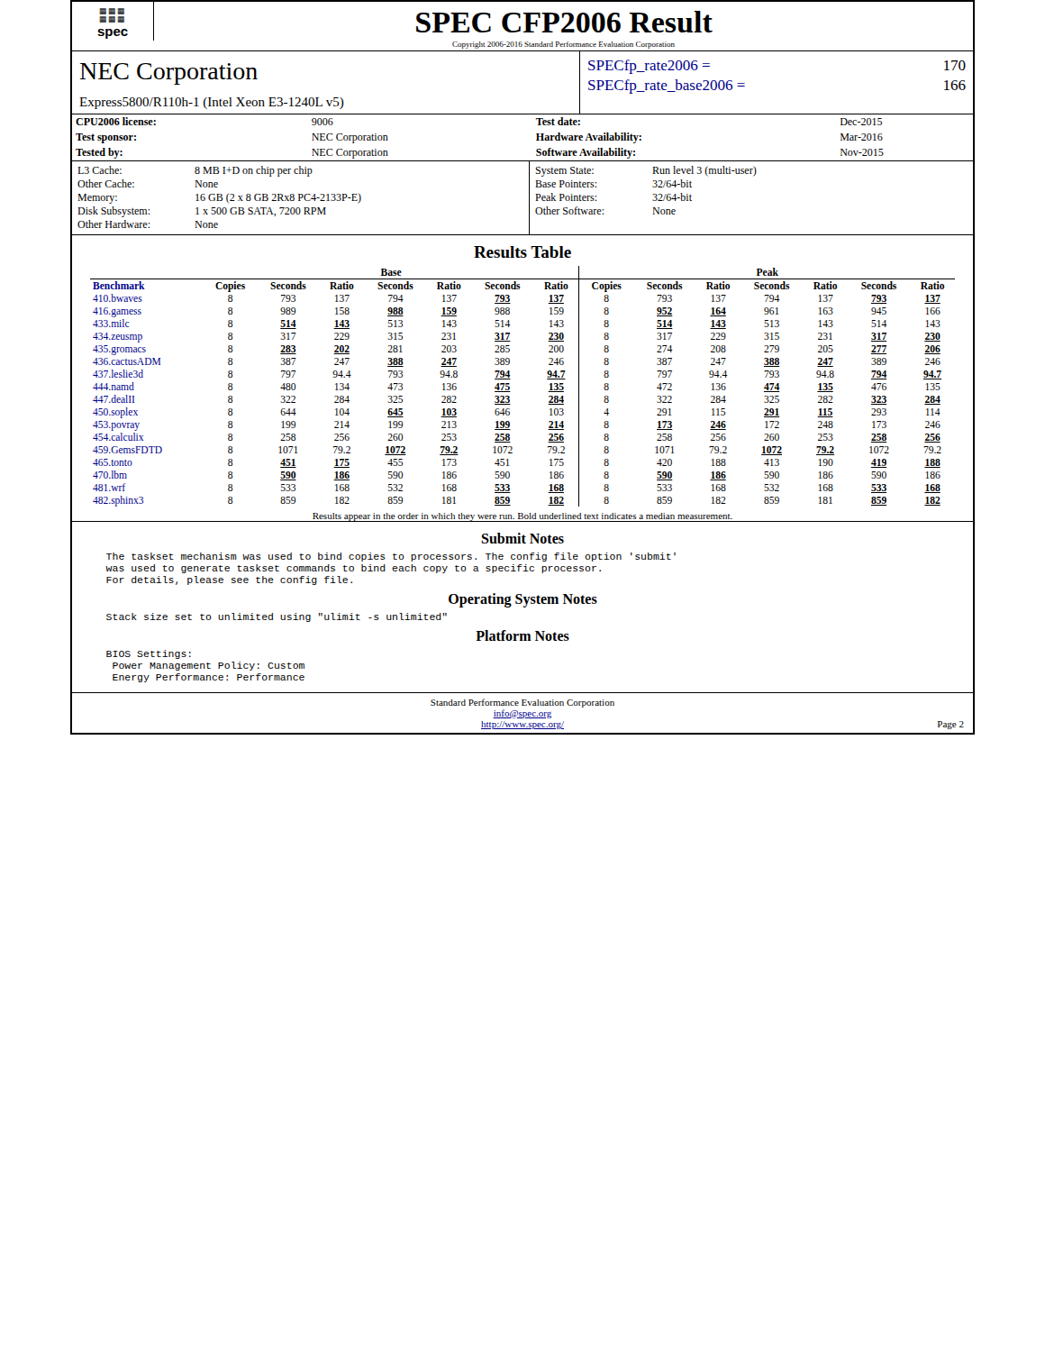▦▦▦
▦▦▦
spec
SPEC CFP2006 Result
Copyright 2006-2016 Standard Performance Evaluation Corporation
NEC Corporation
Express5800/R110h-1 (Intel Xeon E3-1240L v5)
SPECfp_rate2006 =170
SPECfp_rate_base2006 =166
| CPU2006 license: | 9006 | Test date: | Dec-2015 |
| Test sponsor: | NEC Corporation | Hardware Availability: | Mar-2016 |
| Tested by: | NEC Corporation | Software Availability: | Nov-2015 |
L3 Cache: 8 MB I+D on chip per chip
Other Cache: None
Memory: 16 GB (2 x 8 GB 2Rx8 PC4-2133P-E)
Disk Subsystem: 1 x 500 GB SATA, 7200 RPM
Other Hardware: None
System State: Run level 3 (multi-user)
Base Pointers: 32/64-bit
Peak Pointers: 32/64-bit
Other Software: None
Results Table
| | Base | Peak |
| --- | --- | --- |
| Benchmark | Copies | Seconds | Ratio | Seconds | Ratio | Seconds | Ratio | Copies | Seconds | Ratio | Seconds | Ratio | Seconds | Ratio |
| 410.bwaves | 8 | 793 | 137 | 794 | 137 | 793 | 137 | 8 | 793 | 137 | 794 | 137 | 793 | 137 |
| 416.gamess | 8 | 989 | 158 | 988 | 159 | 988 | 159 | 8 | 952 | 164 | 961 | 163 | 945 | 166 |
| 433.milc | 8 | 514 | 143 | 513 | 143 | 514 | 143 | 8 | 514 | 143 | 513 | 143 | 514 | 143 |
| 434.zeusmp | 8 | 317 | 229 | 315 | 231 | 317 | 230 | 8 | 317 | 229 | 315 | 231 | 317 | 230 |
| 435.gromacs | 8 | 283 | 202 | 281 | 203 | 285 | 200 | 8 | 274 | 208 | 279 | 205 | 277 | 206 |
| 436.cactusADM | 8 | 387 | 247 | 388 | 247 | 389 | 246 | 8 | 387 | 247 | 388 | 247 | 389 | 246 |
| 437.leslie3d | 8 | 797 | 94.4 | 793 | 94.8 | 794 | 94.7 | 8 | 797 | 94.4 | 793 | 94.8 | 794 | 94.7 |
| 444.namd | 8 | 480 | 134 | 473 | 136 | 475 | 135 | 8 | 472 | 136 | 474 | 135 | 476 | 135 |
| 447.dealII | 8 | 322 | 284 | 325 | 282 | 323 | 284 | 8 | 322 | 284 | 325 | 282 | 323 | 284 |
| 450.soplex | 8 | 644 | 104 | 645 | 103 | 646 | 103 | 4 | 291 | 115 | 291 | 115 | 293 | 114 |
| 453.povray | 8 | 199 | 214 | 199 | 213 | 199 | 214 | 8 | 173 | 246 | 172 | 248 | 173 | 246 |
| 454.calculix | 8 | 258 | 256 | 260 | 253 | 258 | 256 | 8 | 258 | 256 | 260 | 253 | 258 | 256 |
| 459.GemsFDTD | 8 | 1071 | 79.2 | 1072 | 79.2 | 1072 | 79.2 | 8 | 1071 | 79.2 | 1072 | 79.2 | 1072 | 79.2 |
| 465.tonto | 8 | 451 | 175 | 455 | 173 | 451 | 175 | 8 | 420 | 188 | 413 | 190 | 419 | 188 |
| 470.lbm | 8 | 590 | 186 | 590 | 186 | 590 | 186 | 8 | 590 | 186 | 590 | 186 | 590 | 186 |
| 481.wrf | 8 | 533 | 168 | 532 | 168 | 533 | 168 | 8 | 533 | 168 | 532 | 168 | 533 | 168 |
| 482.sphinx3 | 8 | 859 | 182 | 859 | 181 | 859 | 182 | 8 | 859 | 182 | 859 | 181 | 859 | 182 |
Results appear in the order in which they were run. Bold underlined text indicates a median measurement.
Submit Notes
    The taskset mechanism was used to bind copies to processors. The config file option 'submit'
    was used to generate taskset commands to bind each copy to a specific processor.
    For details, please see the config file.
Operating System Notes
    Stack size set to unlimited using "ulimit -s unlimited"
Platform Notes
    BIOS Settings:
     Power Management Policy: Custom
     Energy Performance: Performance
Standard Performance Evaluation Corporation
info@spec.org
http://www.spec.org/ Page 2